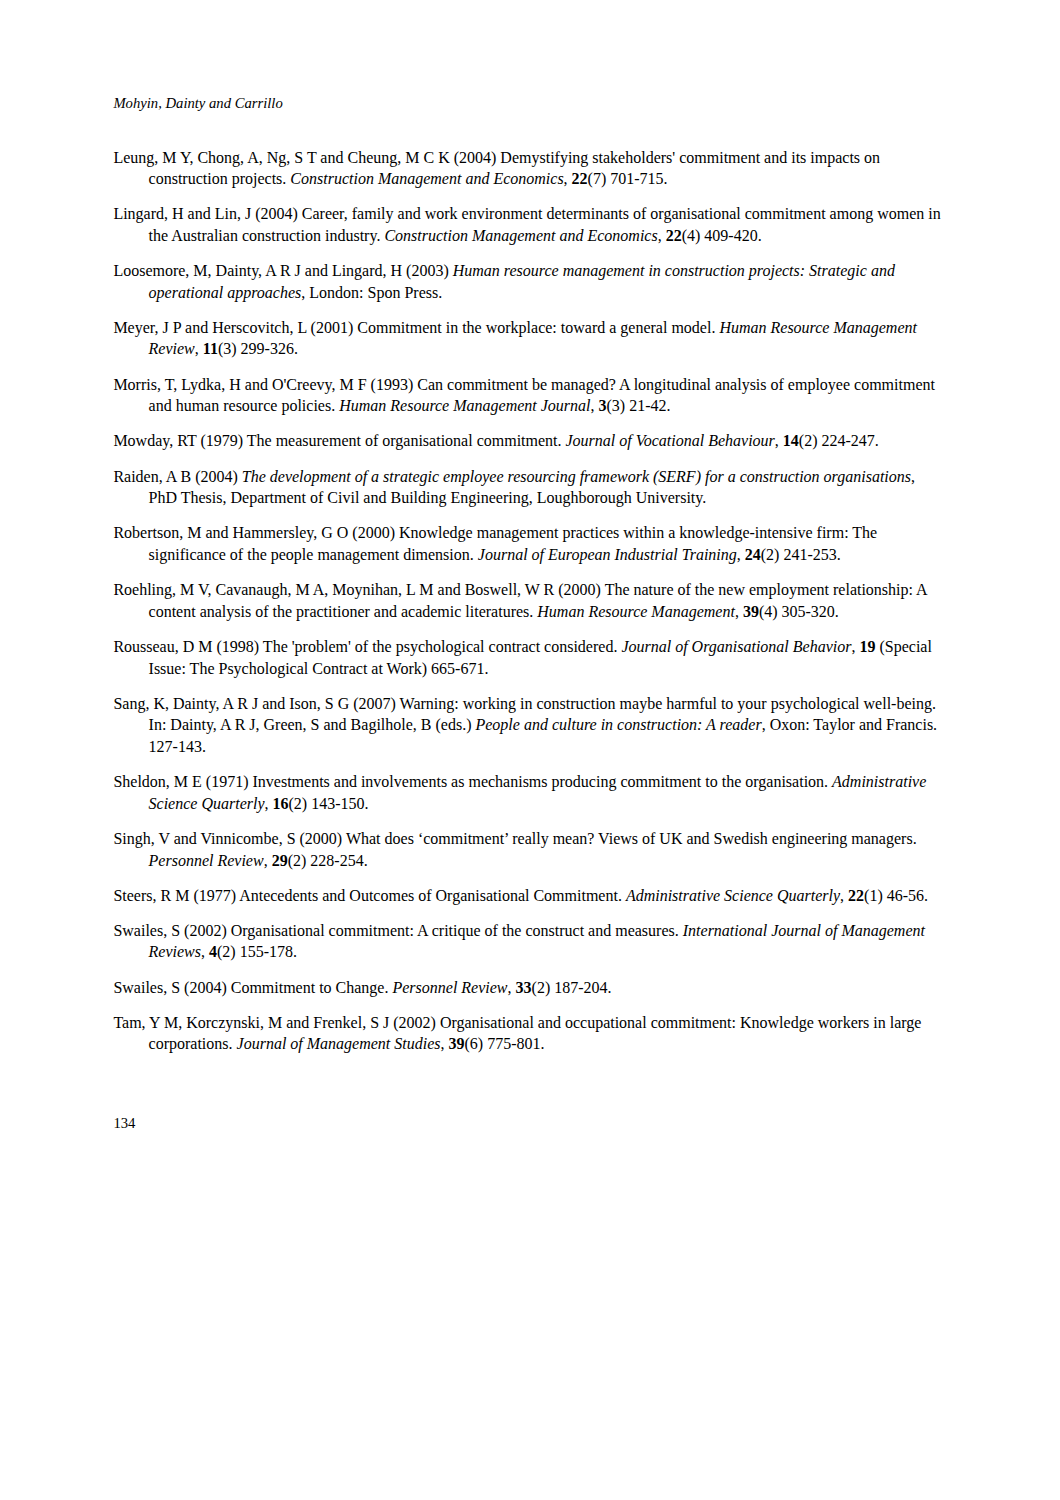Mohyin, Dainty and Carrillo
Leung, M Y, Chong, A, Ng, S T and Cheung, M C K (2004) Demystifying stakeholders' commitment and its impacts on construction projects. Construction Management and Economics, 22(7) 701-715.
Lingard, H and Lin, J (2004) Career, family and work environment determinants of organisational commitment among women in the Australian construction industry. Construction Management and Economics, 22(4) 409-420.
Loosemore, M, Dainty, A R J and Lingard, H (2003) Human resource management in construction projects: Strategic and operational approaches, London: Spon Press.
Meyer, J P and Herscovitch, L (2001) Commitment in the workplace: toward a general model. Human Resource Management Review, 11(3) 299-326.
Morris, T, Lydka, H and O'Creevy, M F (1993) Can commitment be managed? A longitudinal analysis of employee commitment and human resource policies. Human Resource Management Journal, 3(3) 21-42.
Mowday, RT (1979) The measurement of organisational commitment. Journal of Vocational Behaviour, 14(2) 224-247.
Raiden, A B (2004) The development of a strategic employee resourcing framework (SERF) for a construction organisations, PhD Thesis, Department of Civil and Building Engineering, Loughborough University.
Robertson, M and Hammersley, G O (2000) Knowledge management practices within a knowledge-intensive firm: The significance of the people management dimension. Journal of European Industrial Training, 24(2) 241-253.
Roehling, M V, Cavanaugh, M A, Moynihan, L M and Boswell, W R (2000) The nature of the new employment relationship: A content analysis of the practitioner and academic literatures. Human Resource Management, 39(4) 305-320.
Rousseau, D M (1998) The 'problem' of the psychological contract considered. Journal of Organisational Behavior, 19 (Special Issue: The Psychological Contract at Work) 665-671.
Sang, K, Dainty, A R J and Ison, S G (2007) Warning: working in construction maybe harmful to your psychological well-being. In: Dainty, A R J, Green, S and Bagilhole, B (eds.) People and culture in construction: A reader, Oxon: Taylor and Francis. 127-143.
Sheldon, M E (1971) Investments and involvements as mechanisms producing commitment to the organisation. Administrative Science Quarterly, 16(2) 143-150.
Singh, V and Vinnicombe, S (2000) What does ‘commitment’ really mean? Views of UK and Swedish engineering managers. Personnel Review, 29(2) 228-254.
Steers, R M (1977) Antecedents and Outcomes of Organisational Commitment. Administrative Science Quarterly, 22(1) 46-56.
Swailes, S (2002) Organisational commitment: A critique of the construct and measures. International Journal of Management Reviews, 4(2) 155-178.
Swailes, S (2004) Commitment to Change. Personnel Review, 33(2) 187-204.
Tam, Y M, Korczynski, M and Frenkel, S J (2002) Organisational and occupational commitment: Knowledge workers in large corporations. Journal of Management Studies, 39(6) 775-801.
134